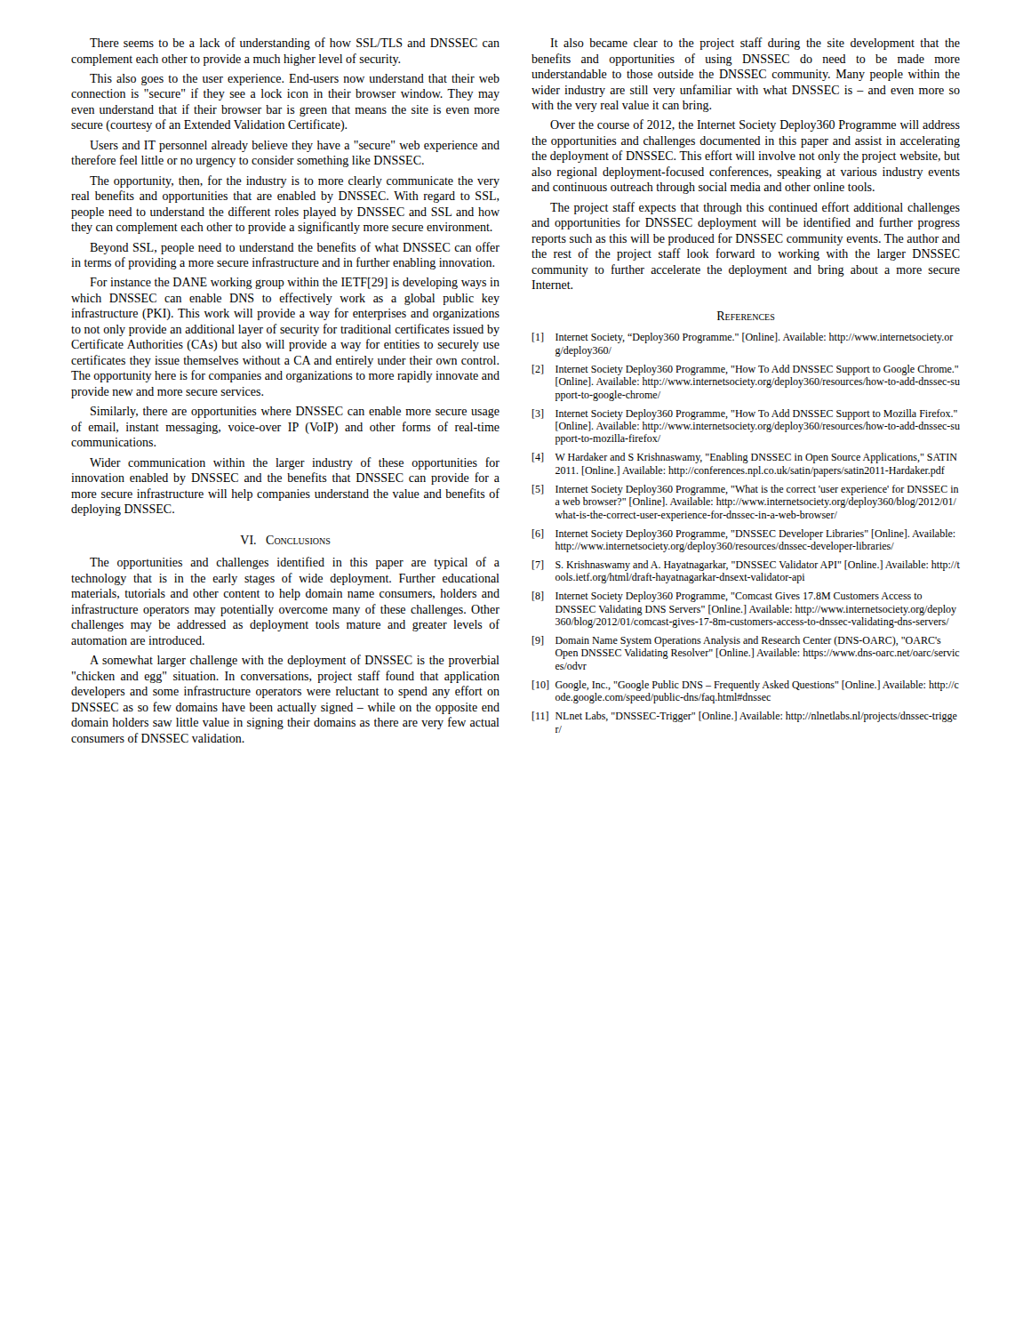There seems to be a lack of understanding of how SSL/TLS and DNSSEC can complement each other to provide a much higher level of security.
This also goes to the user experience. End-users now understand that their web connection is "secure" if they see a lock icon in their browser window. They may even understand that if their browser bar is green that means the site is even more secure (courtesy of an Extended Validation Certificate).
Users and IT personnel already believe they have a "secure" web experience and therefore feel little or no urgency to consider something like DNSSEC.
The opportunity, then, for the industry is to more clearly communicate the very real benefits and opportunities that are enabled by DNSSEC. With regard to SSL, people need to understand the different roles played by DNSSEC and SSL and how they can complement each other to provide a significantly more secure environment.
Beyond SSL, people need to understand the benefits of what DNSSEC can offer in terms of providing a more secure infrastructure and in further enabling innovation.
For instance the DANE working group within the IETF[29] is developing ways in which DNSSEC can enable DNS to effectively work as a global public key infrastructure (PKI). This work will provide a way for enterprises and organizations to not only provide an additional layer of security for traditional certificates issued by Certificate Authorities (CAs) but also will provide a way for entities to securely use certificates they issue themselves without a CA and entirely under their own control. The opportunity here is for companies and organizations to more rapidly innovate and provide new and more secure services.
Similarly, there are opportunities where DNSSEC can enable more secure usage of email, instant messaging, voice-over IP (VoIP) and other forms of real-time communications.
Wider communication within the larger industry of these opportunities for innovation enabled by DNSSEC and the benefits that DNSSEC can provide for a more secure infrastructure will help companies understand the value and benefits of deploying DNSSEC.
VI. Conclusions
The opportunities and challenges identified in this paper are typical of a technology that is in the early stages of wide deployment. Further educational materials, tutorials and other content to help domain name consumers, holders and infrastructure operators may potentially overcome many of these challenges. Other challenges may be addressed as deployment tools mature and greater levels of automation are introduced.
A somewhat larger challenge with the deployment of DNSSEC is the proverbial "chicken and egg" situation. In conversations, project staff found that application developers and some infrastructure operators were reluctant to spend any effort on DNSSEC as so few domains have been actually signed – while on the opposite end domain holders saw little value in signing their domains as there are very few actual consumers of DNSSEC validation.
It also became clear to the project staff during the site development that the benefits and opportunities of using DNSSEC do need to be made more understandable to those outside the DNSSEC community. Many people within the wider industry are still very unfamiliar with what DNSSEC is – and even more so with the very real value it can bring.
Over the course of 2012, the Internet Society Deploy360 Programme will address the opportunities and challenges documented in this paper and assist in accelerating the deployment of DNSSEC. This effort will involve not only the project website, but also regional deployment-focused conferences, speaking at various industry events and continuous outreach through social media and other online tools.
The project staff expects that through this continued effort additional challenges and opportunities for DNSSEC deployment will be identified and further progress reports such as this will be produced for DNSSEC community events. The author and the rest of the project staff look forward to working with the larger DNSSEC community to further accelerate the deployment and bring about a more secure Internet.
References
Internet Society, “Deploy360 Programme." [Online]. Available: http://www.internetsociety.org/deploy360/
Internet Society Deploy360 Programme, "How To Add DNSSEC Support to Google Chrome." [Online]. Available: http://www.internetsociety.org/deploy360/resources/how-to-add-dnssec-support-to-google-chrome/
Internet Society Deploy360 Programme, "How To Add DNSSEC Support to Mozilla Firefox." [Online]. Available: http://www.internetsociety.org/deploy360/resources/how-to-add-dnssec-support-to-mozilla-firefox/
W Hardaker and S Krishnaswamy, "Enabling DNSSEC in Open Source Applications," SATIN 2011. [Online.] Available: http://conferences.npl.co.uk/satin/papers/satin2011-Hardaker.pdf
Internet Society Deploy360 Programme, "What is the correct 'user experience' for DNSSEC in a web browser?" [Online]. Available: http://www.internetsociety.org/deploy360/blog/2012/01/what-is-the-correct-user-experience-for-dnssec-in-a-web-browser/
Internet Society Deploy360 Programme, "DNSSEC Developer Libraries" [Online]. Available: http://www.internetsociety.org/deploy360/resources/dnssec-developer-libraries/
S. Krishnaswamy and A. Hayatnagarkar, "DNSSEC Validator API" [Online.] Available: http://tools.ietf.org/html/draft-hayatnagarkar-dnsext-validator-api
Internet Society Deploy360 Programme, "Comcast Gives 17.8M Customers Access to DNSSEC Validating DNS Servers" [Online.] Available: http://www.internetsociety.org/deploy360/blog/2012/01/comcast-gives-17-8m-customers-access-to-dnssec-validating-dns-servers/
Domain Name System Operations Analysis and Research Center (DNS-OARC), "OARC's Open DNSSEC Validating Resolver" [Online.] Available: https://www.dns-oarc.net/oarc/services/odvr
Google, Inc., "Google Public DNS – Frequently Asked Questions" [Online.] Available: http://code.google.com/speed/public-dns/faq.html#dnssec
NLnet Labs, "DNSSEC-Trigger" [Online.] Available: http://nlnetlabs.nl/projects/dnssec-trigger/